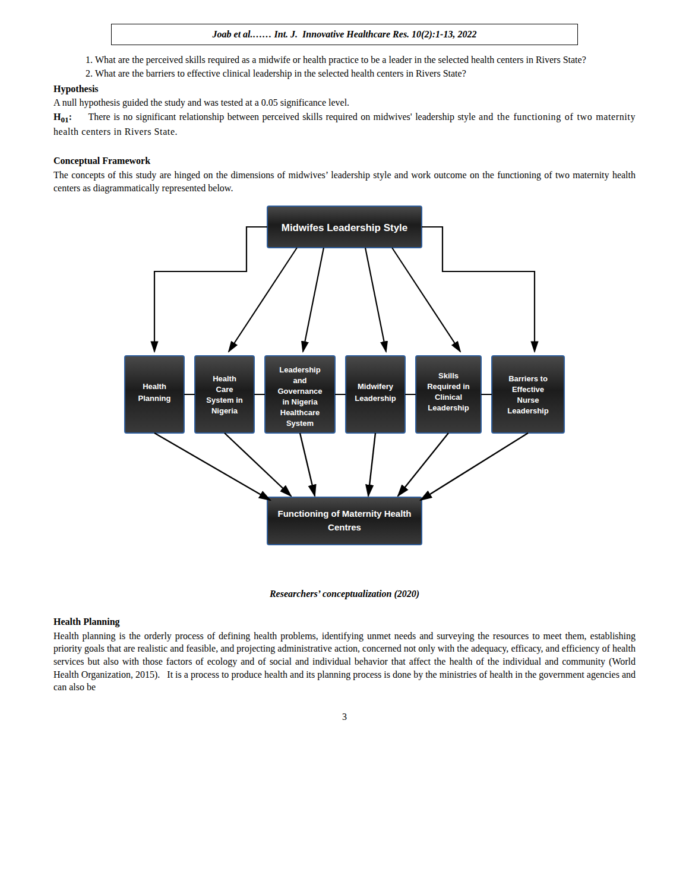Joab et al.…… Int. J. Innovative Healthcare Res. 10(2):1-13, 2022
What are the perceived skills required as a midwife or health practice to be a leader in the selected health centers in Rivers State?
What are the barriers to effective clinical leadership in the selected health centers in Rivers State?
Hypothesis
A null hypothesis guided the study and was tested at a 0.05 significance level.
H01: There is no significant relationship between perceived skills required on midwives' leadership style and the functioning of two maternity health centers in Rivers State.
Conceptual Framework
The concepts of this study are hinged on the dimensions of midwives’ leadership style and work outcome on the functioning of two maternity health centers as diagrammatically represented below.
Midwifes Leadership Style Health Planning Health Care System in Nigeria Leadership and Governance in Nigeria Healthcare System Midwifery Leadership Skills Required in Clinical Leadership Barriers to Effective Nurse Leadership Functioning of Maternity Health Centres
Researchers’ conceptualization (2020)
Health Planning
Health planning is the orderly process of defining health problems, identifying unmet needs and surveying the resources to meet them, establishing priority goals that are realistic and feasible, and projecting administrative action, concerned not only with the adequacy, efficacy, and efficiency of health services but also with those factors of ecology and of social and individual behavior that affect the health of the individual and community (World Health Organization, 2015). It is a process to produce health and its planning process is done by the ministries of health in the government agencies and can also be
3